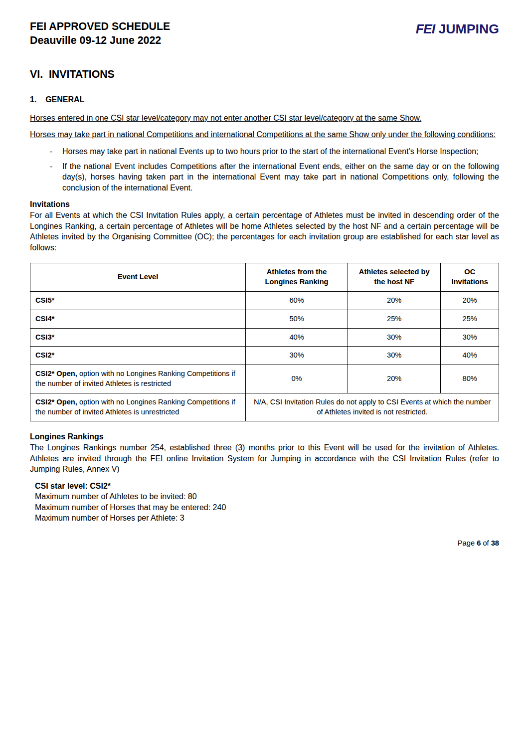FEI APPROVED SCHEDULE
Deauville 09-12 June 2022
FEI JUMPING
VI. INVITATIONS
1. GENERAL
Horses entered in one CSI star level/category may not enter another CSI star level/category at the same Show.
Horses may take part in national Competitions and international Competitions at the same Show only under the following conditions:
Horses may take part in national Events up to two hours prior to the start of the international Event's Horse Inspection;
If the national Event includes Competitions after the international Event ends, either on the same day or on the following day(s), horses having taken part in the international Event may take part in national Competitions only, following the conclusion of the international Event.
Invitations
For all Events at which the CSI Invitation Rules apply, a certain percentage of Athletes must be invited in descending order of the Longines Ranking, a certain percentage of Athletes will be home Athletes selected by the host NF and a certain percentage will be Athletes invited by the Organising Committee (OC); the percentages for each invitation group are established for each star level as follows:
| Event Level | Athletes from the Longines Ranking | Athletes selected by the host NF | OC Invitations |
| --- | --- | --- | --- |
| CSI5* | 60% | 20% | 20% |
| CSI4* | 50% | 25% | 25% |
| CSI3* | 40% | 30% | 30% |
| CSI2* | 30% | 30% | 40% |
| CSI2* Open, option with no Longines Ranking Competitions if the number of invited Athletes is restricted | 0% | 20% | 80% |
| CSI2* Open, option with no Longines Ranking Competitions if the number of invited Athletes is unrestricted | N/A, CSI Invitation Rules do not apply to CSI Events at which the number of Athletes invited is not restricted. |
Longines Rankings
The Longines Rankings number 254, established three (3) months prior to this Event will be used for the invitation of Athletes. Athletes are invited through the FEI online Invitation System for Jumping in accordance with the CSI Invitation Rules (refer to Jumping Rules, Annex V)
CSI star level: CSI2*
Maximum number of Athletes to be invited: 80
Maximum number of Horses that may be entered: 240
Maximum number of Horses per Athlete: 3
Page 6 of 38